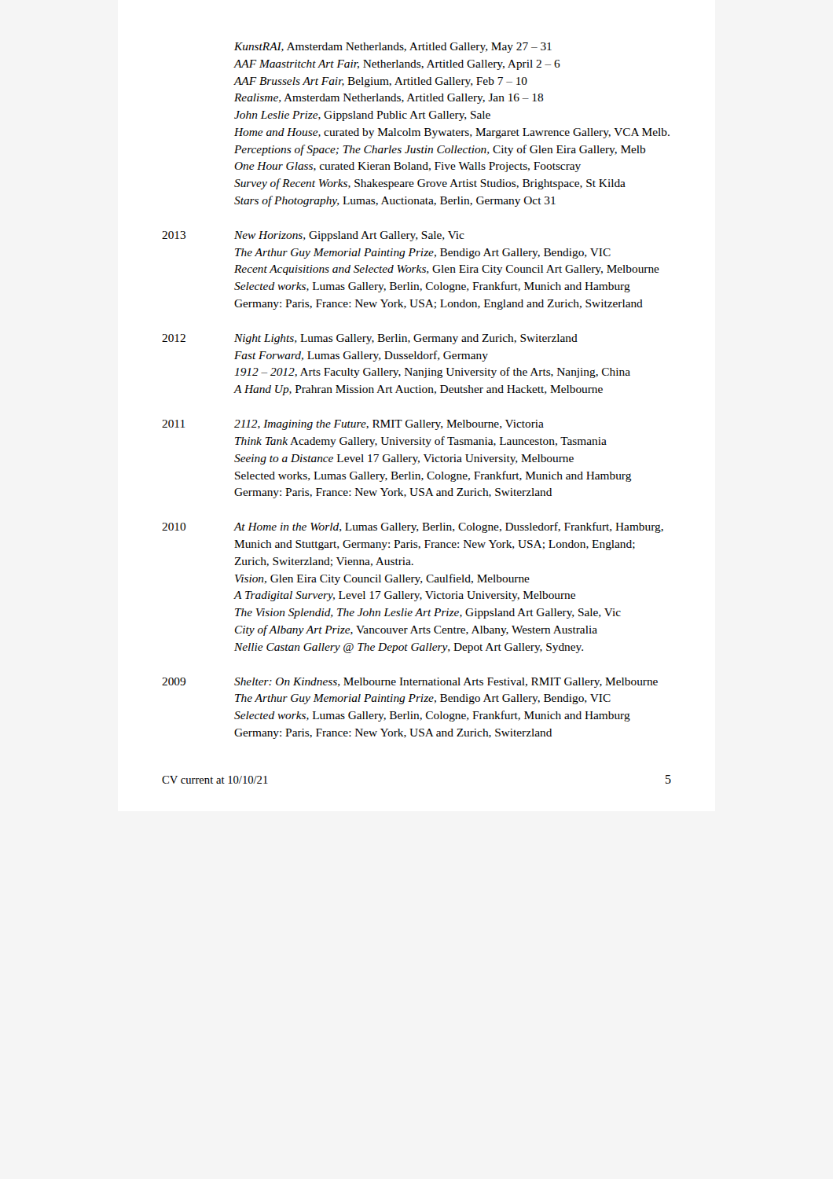KunstRAI, Amsterdam Netherlands, Artitled Gallery, May 27 – 31
AAF Maastritcht Art Fair, Netherlands, Artitled Gallery, April 2 – 6
AAF Brussels Art Fair, Belgium, Artitled Gallery, Feb 7 – 10
Realisme, Amsterdam Netherlands, Artitled Gallery, Jan 16 – 18
John Leslie Prize, Gippsland Public Art Gallery, Sale
Home and House, curated by Malcolm Bywaters, Margaret Lawrence Gallery, VCA Melb.
Perceptions of Space; The Charles Justin Collection, City of Glen Eira Gallery, Melb
One Hour Glass, curated Kieran Boland, Five Walls Projects, Footscray
Survey of Recent Works, Shakespeare Grove Artist Studios, Brightspace, St Kilda
Stars of Photography, Lumas, Auctionata, Berlin, Germany Oct 31
2013
New Horizons, Gippsland Art Gallery, Sale, Vic
The Arthur Guy Memorial Painting Prize, Bendigo Art Gallery, Bendigo, VIC
Recent Acquisitions and Selected Works, Glen Eira City Council Art Gallery, Melbourne
Selected works, Lumas Gallery, Berlin, Cologne, Frankfurt, Munich and Hamburg Germany: Paris, France: New York, USA; London, England and Zurich, Switzerland
2012
Night Lights, Lumas Gallery, Berlin, Germany and Zurich, Switerzland
Fast Forward, Lumas Gallery, Dusseldorf, Germany
1912 – 2012, Arts Faculty Gallery, Nanjing University of the Arts, Nanjing, China
A Hand Up, Prahran Mission Art Auction, Deutsher and Hackett, Melbourne
2011
2112, Imagining the Future, RMIT Gallery, Melbourne, Victoria
Think Tank Academy Gallery, University of Tasmania, Launceston, Tasmania
Seeing to a Distance Level 17 Gallery, Victoria University, Melbourne
Selected works, Lumas Gallery, Berlin, Cologne, Frankfurt, Munich and Hamburg Germany: Paris, France: New York, USA and Zurich, Switerzland
2010
At Home in the World, Lumas Gallery, Berlin, Cologne, Dussledorf, Frankfurt, Hamburg, Munich and Stuttgart, Germany: Paris, France: New York, USA; London, England; Zurich, Switerzland; Vienna, Austria.
Vision, Glen Eira City Council Gallery, Caulfield, Melbourne
A Tradigital Survery, Level 17 Gallery, Victoria University, Melbourne
The Vision Splendid, The John Leslie Art Prize, Gippsland Art Gallery, Sale, Vic
City of Albany Art Prize, Vancouver Arts Centre, Albany, Western Australia
Nellie Castan Gallery @ The Depot Gallery, Depot Art Gallery, Sydney.
2009
Shelter: On Kindness, Melbourne International Arts Festival, RMIT Gallery, Melbourne
The Arthur Guy Memorial Painting Prize, Bendigo Art Gallery, Bendigo, VIC
Selected works, Lumas Gallery, Berlin, Cologne, Frankfurt, Munich and Hamburg Germany: Paris, France: New York, USA and Zurich, Switerzland
CV current at 10/10/21 5